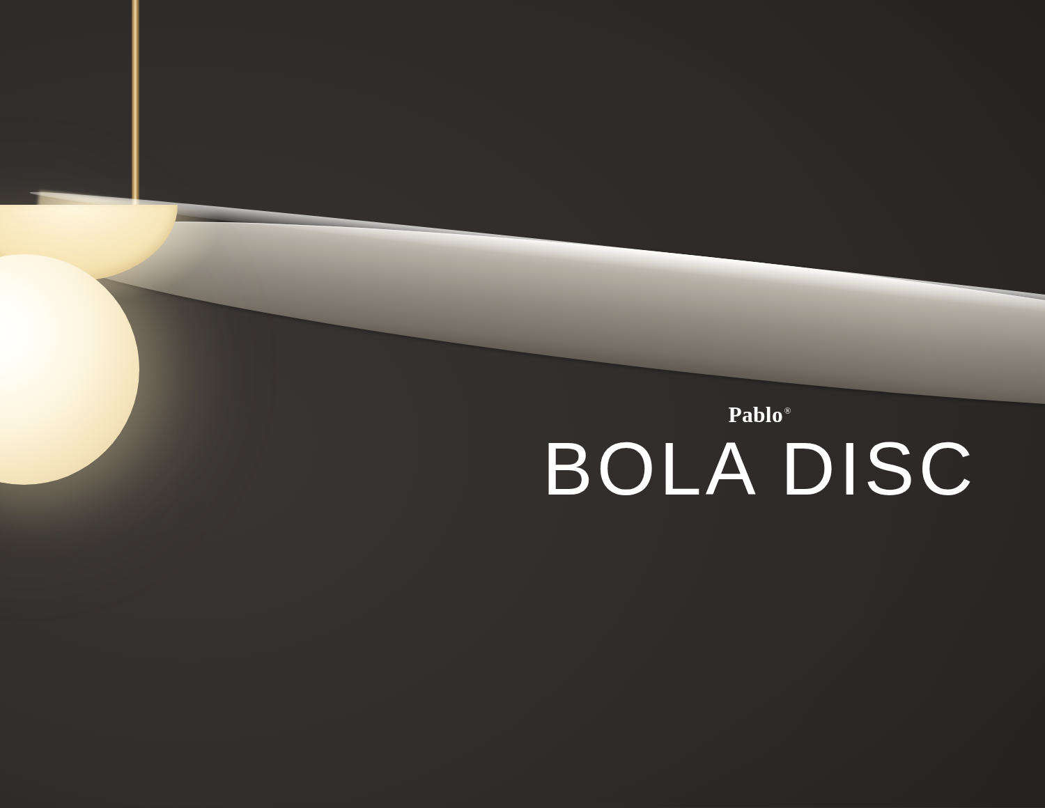Pablo®
Bola Disc